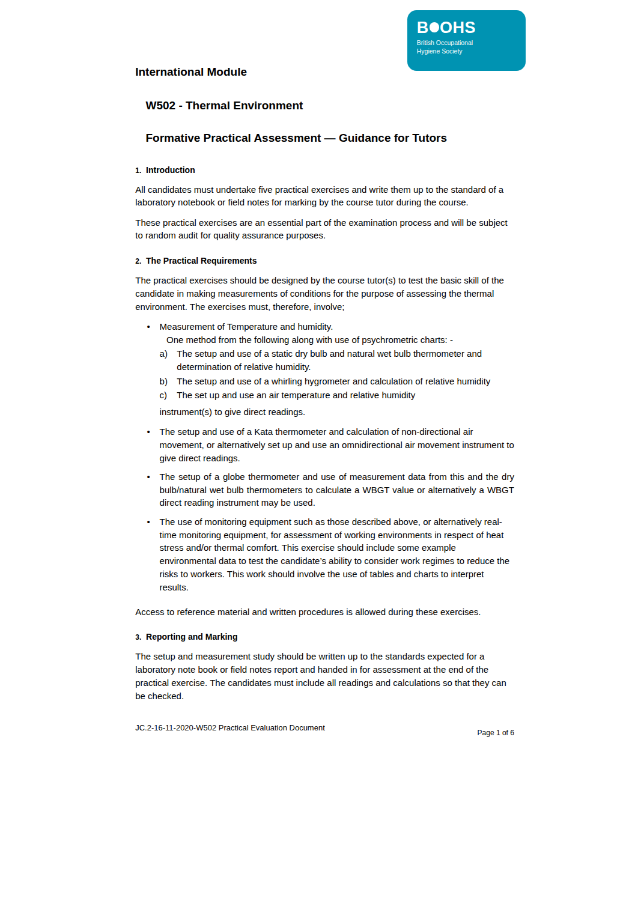B OHS
British Occupational
Hygiene Society
International Module
W502 - Thermal Environment
Formative Practical Assessment — Guidance for Tutors
1. Introduction
All candidates must undertake five practical exercises and write them up to the standard of a laboratory notebook or field notes for marking by the course tutor during the course.
These practical exercises are an essential part of the examination process and will be subject to random audit for quality assurance purposes.
2. The Practical Requirements
The practical exercises should be designed by the course tutor(s) to test the basic skill of the candidate in making measurements of conditions for the purpose of assessing the thermal environment. The exercises must, therefore, involve;
Measurement of Temperature and humidity.
One method from the following along with use of psychrometric charts: -
The setup and use of a static dry bulb and natural wet bulb thermometer and determination of relative humidity.
The setup and use of a whirling hygrometer and calculation of relative humidity
The set up and use an air temperature and relative humidity
instrument(s) to give direct readings.
The setup and use of a Kata thermometer and calculation of non-directional air movement, or alternatively set up and use an omnidirectional air movement instrument to give direct readings.
The setup of a globe thermometer and use of measurement data from this and the dry bulb/natural wet bulb thermometers to calculate a WBGT value or alternatively a WBGT direct reading instrument may be used.
The use of monitoring equipment such as those described above, or alternatively real-time monitoring equipment, for assessment of working environments in respect of heat stress and/or thermal comfort. This exercise should include some example environmental data to test the candidate’s ability to consider work regimes to reduce the risks to workers. This work should involve the use of tables and charts to interpret results.
Access to reference material and written procedures is allowed during these exercises.
3. Reporting and Marking
The setup and measurement study should be written up to the standards expected for a laboratory note book or field notes report and handed in for assessment at the end of the practical exercise. The candidates must include all readings and calculations so that they can be checked.
JC.2-16-11-2020-W502 Practical Evaluation Document Page 1 of 6